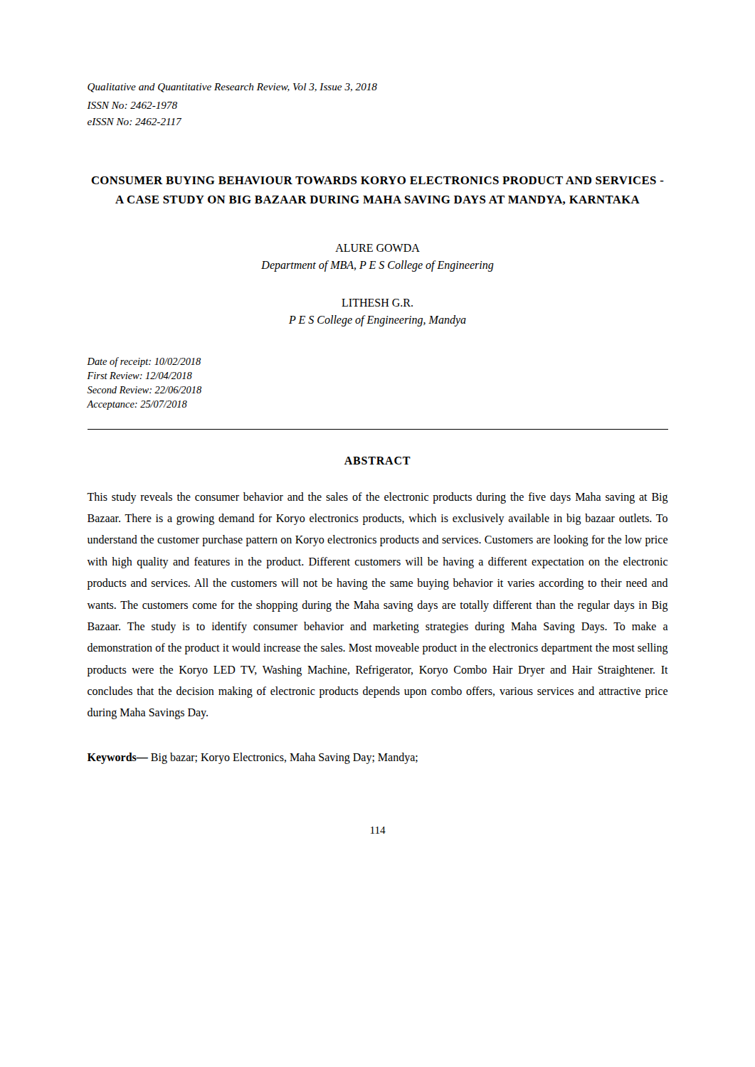Qualitative and Quantitative Research Review, Vol 3, Issue 3, 2018
ISSN No: 2462-1978
eISSN No: 2462-2117
Consumer Buying Behaviour Towards Koryo Electronics Product and Services - A Case Study on Big Bazaar During Maha Saving Days at Mandya, Karntaka
Alure Gowda
Department of MBA, P E S College of Engineering
Lithesh G.R.
P E S College of Engineering, Mandya
Date of receipt: 10/02/2018
First Review: 12/04/2018
Second Review: 22/06/2018
Acceptance: 25/07/2018
Abstract
This study reveals the consumer behavior and the sales of the electronic products during the five days Maha saving at Big Bazaar. There is a growing demand for Koryo electronics products, which is exclusively available in big bazaar outlets. To understand the customer purchase pattern on Koryo electronics products and services. Customers are looking for the low price with high quality and features in the product. Different customers will be having a different expectation on the electronic products and services. All the customers will not be having the same buying behavior it varies according to their need and wants. The customers come for the shopping during the Maha saving days are totally different than the regular days in Big Bazaar. The study is to identify consumer behavior and marketing strategies during Maha Saving Days. To make a demonstration of the product it would increase the sales. Most moveable product in the electronics department the most selling products were the Koryo LED TV, Washing Machine, Refrigerator, Koryo Combo Hair Dryer and Hair Straightener. It concludes that the decision making of electronic products depends upon combo offers, various services and attractive price during Maha Savings Day.
Keywords— Big bazar; Koryo Electronics, Maha Saving Day; Mandya;
114